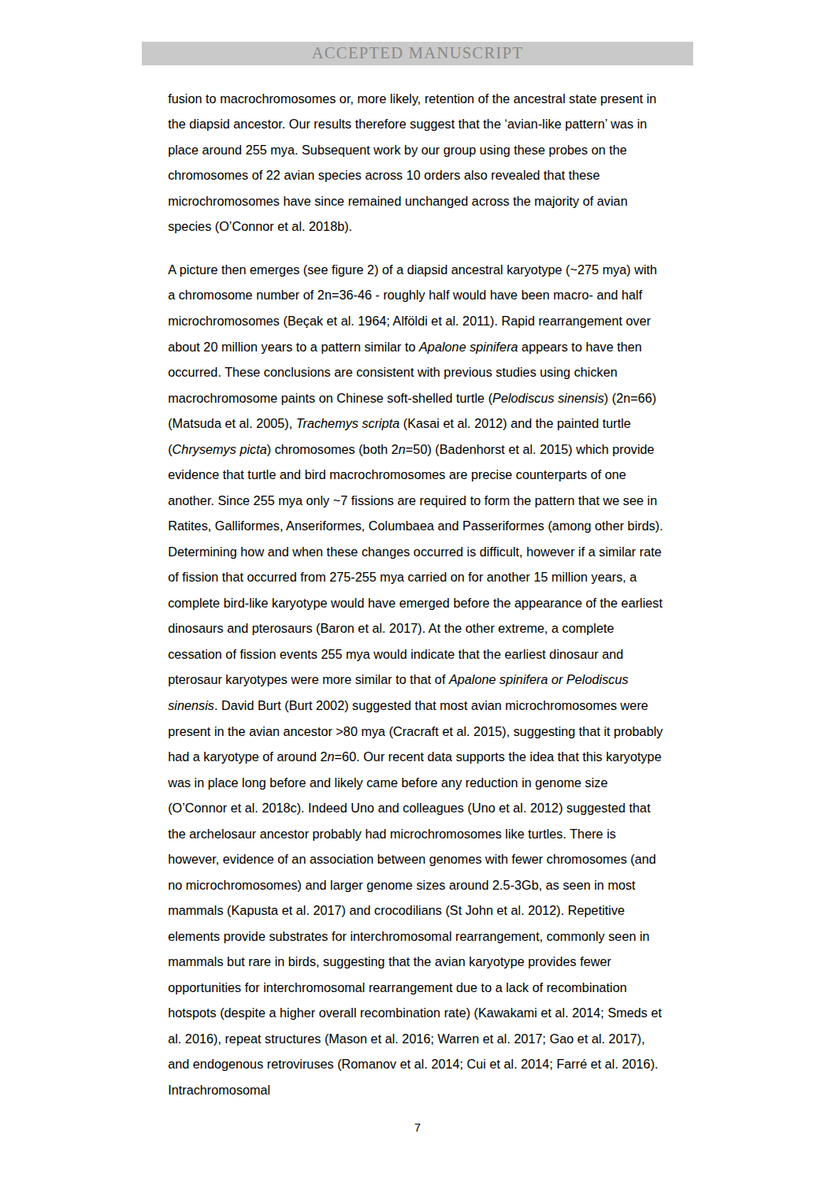ACCEPTED MANUSCRIPT
fusion to macrochromosomes or, more likely, retention of the ancestral state present in the diapsid ancestor. Our results therefore suggest that the ‘avian-like pattern’ was in place around 255 mya. Subsequent work by our group using these probes on the chromosomes of 22 avian species across 10 orders also revealed that these microchromosomes have since remained unchanged across the majority of avian species (O’Connor et al. 2018b).
A picture then emerges (see figure 2) of a diapsid ancestral karyotype (~275 mya) with a chromosome number of 2n=36-46 - roughly half would have been macro- and half microchromosomes (Beçak et al. 1964; Alföldi et al. 2011). Rapid rearrangement over about 20 million years to a pattern similar to Apalone spinifera appears to have then occurred. These conclusions are consistent with previous studies using chicken macrochromosome paints on Chinese soft-shelled turtle (Pelodiscus sinensis) (2n=66) (Matsuda et al. 2005), Trachemys scripta (Kasai et al. 2012) and the painted turtle (Chrysemys picta) chromosomes (both 2n=50) (Badenhorst et al. 2015) which provide evidence that turtle and bird macrochromosomes are precise counterparts of one another. Since 255 mya only ~7 fissions are required to form the pattern that we see in Ratites, Galliformes, Anseriformes, Columbaea and Passeriformes (among other birds). Determining how and when these changes occurred is difficult, however if a similar rate of fission that occurred from 275-255 mya carried on for another 15 million years, a complete bird-like karyotype would have emerged before the appearance of the earliest dinosaurs and pterosaurs (Baron et al. 2017). At the other extreme, a complete cessation of fission events 255 mya would indicate that the earliest dinosaur and pterosaur karyotypes were more similar to that of Apalone spinifera or Pelodiscus sinensis. David Burt (Burt 2002) suggested that most avian microchromosomes were present in the avian ancestor >80 mya (Cracraft et al. 2015), suggesting that it probably had a karyotype of around 2n=60. Our recent data supports the idea that this karyotype was in place long before and likely came before any reduction in genome size (O’Connor et al. 2018c). Indeed Uno and colleagues (Uno et al. 2012) suggested that the archelosaur ancestor probably had microchromosomes like turtles. There is however, evidence of an association between genomes with fewer chromosomes (and no microchromosomes) and larger genome sizes around 2.5-3Gb, as seen in most mammals (Kapusta et al. 2017) and crocodilians (St John et al. 2012). Repetitive elements provide substrates for interchromosomal rearrangement, commonly seen in mammals but rare in birds, suggesting that the avian karyotype provides fewer opportunities for interchromosomal rearrangement due to a lack of recombination hotspots (despite a higher overall recombination rate) (Kawakami et al. 2014; Smeds et al. 2016), repeat structures (Mason et al. 2016; Warren et al. 2017; Gao et al. 2017), and endogenous retroviruses (Romanov et al. 2014; Cui et al. 2014; Farré et al. 2016). Intrachromosomal
7